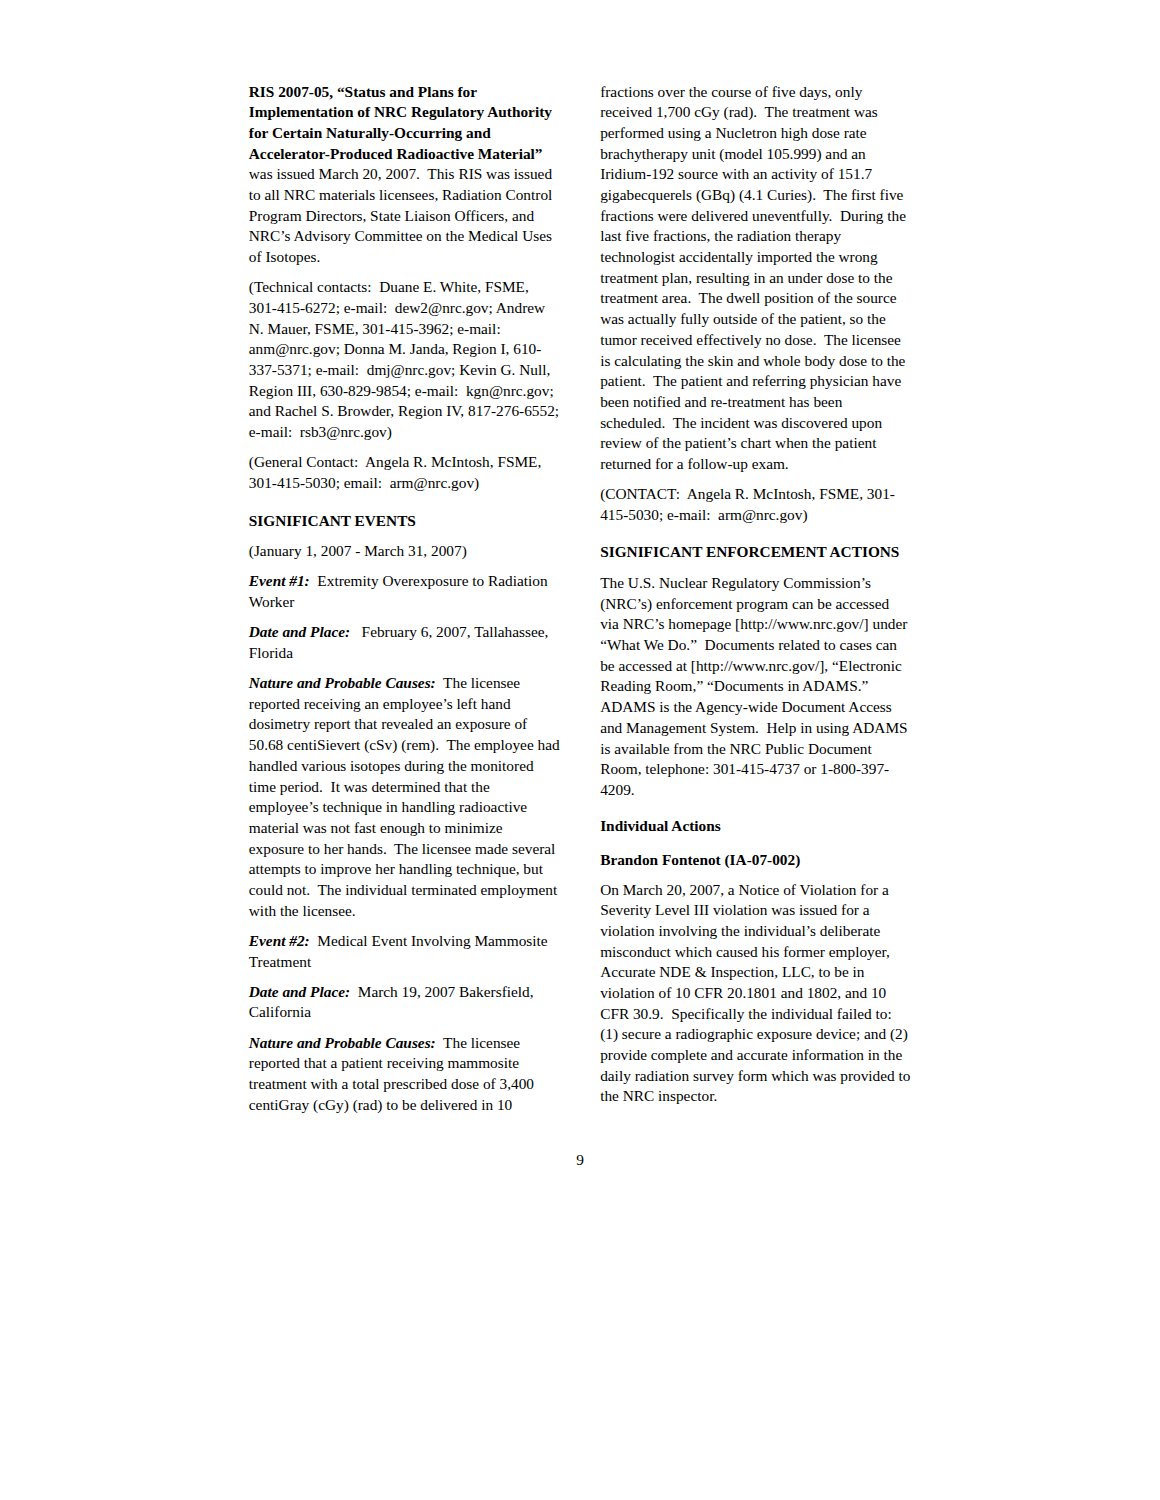RIS 2007-05, “Status and Plans for Implementation of NRC Regulatory Authority for Certain Naturally-Occurring and Accelerator-Produced Radioactive Material” was issued March 20, 2007. This RIS was issued to all NRC materials licensees, Radiation Control Program Directors, State Liaison Officers, and NRC’s Advisory Committee on the Medical Uses of Isotopes.
(Technical contacts: Duane E. White, FSME, 301-415-6272; e-mail: dew2@nrc.gov; Andrew N. Mauer, FSME, 301-415-3962; e-mail: anm@nrc.gov; Donna M. Janda, Region I, 610-337-5371; e-mail: dmj@nrc.gov; Kevin G. Null, Region III, 630-829-9854; e-mail: kgn@nrc.gov; and Rachel S. Browder, Region IV, 817-276-6552; e-mail: rsb3@nrc.gov)
(General Contact: Angela R. McIntosh, FSME, 301-415-5030; email: arm@nrc.gov)
Significant Events
(January 1, 2007 - March 31, 2007)
Event #1: Extremity Overexposure to Radiation Worker
Date and Place: February 6, 2007, Tallahassee, Florida
Nature and Probable Causes: The licensee reported receiving an employee’s left hand dosimetry report that revealed an exposure of 50.68 centiSievert (cSv) (rem). The employee had handled various isotopes during the monitored time period. It was determined that the employee’s technique in handling radioactive material was not fast enough to minimize exposure to her hands. The licensee made several attempts to improve her handling technique, but could not. The individual terminated employment with the licensee.
Event #2: Medical Event Involving Mammosite Treatment
Date and Place: March 19, 2007 Bakersfield, California
Nature and Probable Causes: The licensee reported that a patient receiving mammosite treatment with a total prescribed dose of 3,400 centiGray (cGy) (rad) to be delivered in 10 fractions over the course of five days, only received 1,700 cGy (rad). The treatment was performed using a Nucletron high dose rate brachytherapy unit (model 105.999) and an Iridium-192 source with an activity of 151.7 gigabecquerels (GBq) (4.1 Curies). The first five fractions were delivered uneventfully. During the last five fractions, the radiation therapy technologist accidentally imported the wrong treatment plan, resulting in an under dose to the treatment area. The dwell position of the source was actually fully outside of the patient, so the tumor received effectively no dose. The licensee is calculating the skin and whole body dose to the patient. The patient and referring physician have been notified and re-treatment has been scheduled. The incident was discovered upon review of the patient’s chart when the patient returned for a follow-up exam.
(CONTACT: Angela R. McIntosh, FSME, 301-415-5030; e-mail: arm@nrc.gov)
Significant Enforcement Actions
The U.S. Nuclear Regulatory Commission’s (NRC’s) enforcement program can be accessed via NRC’s homepage [http://www.nrc.gov/] under “What We Do.” Documents related to cases can be accessed at [http://www.nrc.gov/], “Electronic Reading Room,” “Documents in ADAMS.” ADAMS is the Agency-wide Document Access and Management System. Help in using ADAMS is available from the NRC Public Document Room, telephone: 301-415-4737 or 1-800-397-4209.
Individual Actions
Brandon Fontenot (IA-07-002)
On March 20, 2007, a Notice of Violation for a Severity Level III violation was issued for a violation involving the individual’s deliberate misconduct which caused his former employer, Accurate NDE & Inspection, LLC, to be in violation of 10 CFR 20.1801 and 1802, and 10 CFR 30.9. Specifically the individual failed to: (1) secure a radiographic exposure device; and (2) provide complete and accurate information in the daily radiation survey form which was provided to the NRC inspector.
9